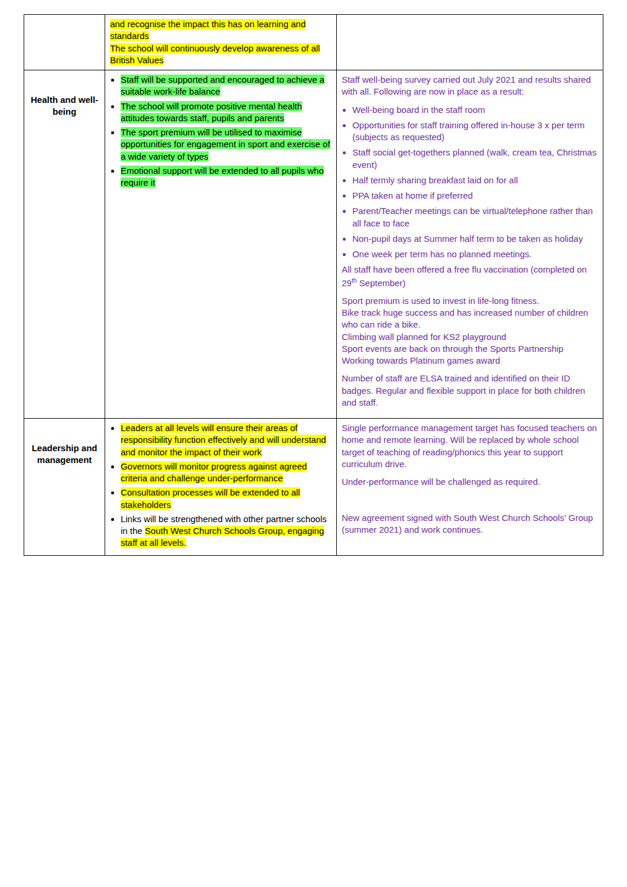| | and recognise the impact this has on learning and standards The school will continuously develop awareness of all British Values | |
| Health and well-being | Staff will be supported and encouraged to achieve a suitable work-life balance The school will promote positive mental health attitudes towards staff, pupils and parents The sport premium will be utilised to maximise opportunities for engagement in sport and exercise of a wide variety of types Emotional support will be extended to all pupils who require it | Staff well-being survey carried out July 2021 and results shared with all. Following are now in place as a result: Well-being board in the staff room Opportunities for staff training offered in-house 3 x per term (subjects as requested) Staff social get-togethers planned (walk, cream tea, Christmas event) Half termly sharing breakfast laid on for all PPA taken at home if preferred Parent/Teacher meetings can be virtual/telephone rather than all face to face Non-pupil days at Summer half term to be taken as holiday One week per term has no planned meetings. All staff have been offered a free flu vaccination (completed on 29 th September) Sport premium is used to invest in life-long fitness. Bike track huge success and has increased number of children who can ride a bike. Climbing wall planned for KS2 playground Sport events are back on through the Sports Partnership Working towards Platinum games award Number of staff are ELSA trained and identified on their ID badges. Regular and flexible support in place for both children and staff. |
| Leadership and management | Leaders at all levels will ensure their areas of responsibility function effectively and will understand and monitor the impact of their work Governors will monitor progress against agreed criteria and challenge under-performance Consultation processes will be extended to all stakeholders Links will be strengthened with other partner schools in the South West Church Schools Group, engaging staff at all levels. | Single performance management target has focused teachers on home and remote learning. Will be replaced by whole school target of teaching of reading/phonics this year to support curriculum drive. Under-performance will be challenged as required. New agreement signed with South West Church Schools’ Group (summer 2021) and work continues. |